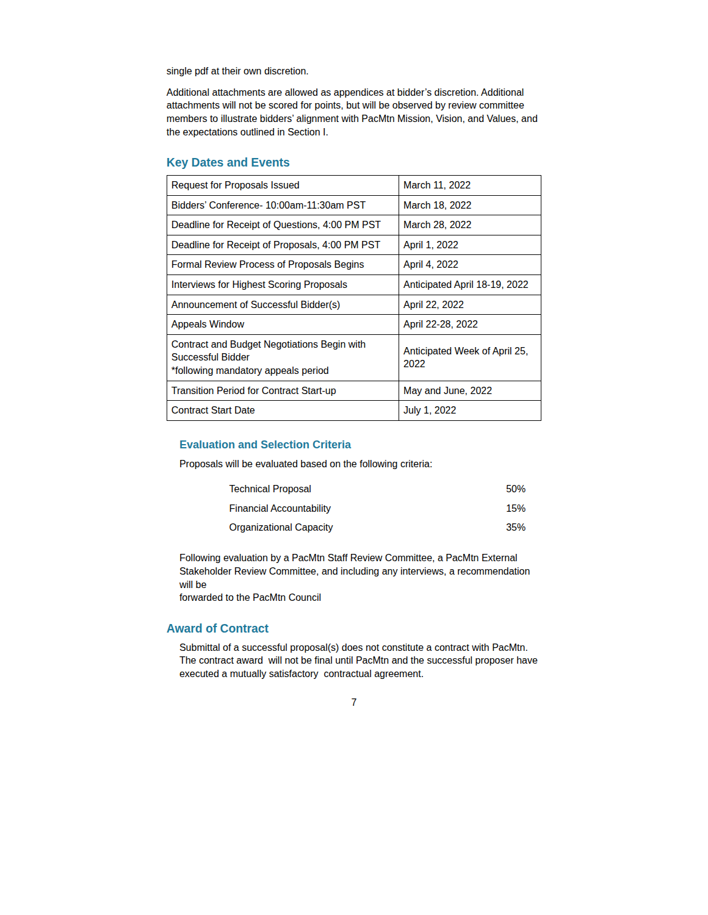single pdf at their own discretion.
Additional attachments are allowed as appendices at bidder’s discretion. Additional attachments will not be scored for points, but will be observed by review committee members to illustrate bidders’ alignment with PacMtn Mission, Vision, and Values, and the expectations outlined in Section I.
Key Dates and Events
| Request for Proposals Issued | March 11, 2022 |
| Bidders’ Conference- 10:00am-11:30am PST | March 18, 2022 |
| Deadline for Receipt of Questions, 4:00 PM PST | March 28, 2022 |
| Deadline for Receipt of Proposals, 4:00 PM PST | April 1, 2022 |
| Formal Review Process of Proposals Begins | April 4, 2022 |
| Interviews for Highest Scoring Proposals | Anticipated April 18-19, 2022 |
| Announcement of Successful Bidder(s) | April 22, 2022 |
| Appeals Window | April 22-28, 2022 |
| Contract and Budget Negotiations Begin with Successful Bidder *following mandatory appeals period | Anticipated Week of April 25, 2022 |
| Transition Period for Contract Start-up | May and June, 2022 |
| Contract Start Date | July 1, 2022 |
Evaluation and Selection Criteria
Proposals will be evaluated based on the following criteria:
| Technical Proposal | 50% |
| Financial Accountability | 15% |
| Organizational Capacity | 35% |
Following evaluation by a PacMtn Staff Review Committee, a PacMtn External
Stakeholder Review Committee, and including any interviews, a recommendation will be
forwarded to the PacMtn Council
Award of Contract
Submittal of a successful proposal(s) does not constitute a contract with PacMtn. The contract award will not be final until PacMtn and the successful proposer have executed a mutually satisfactory contractual agreement.
7